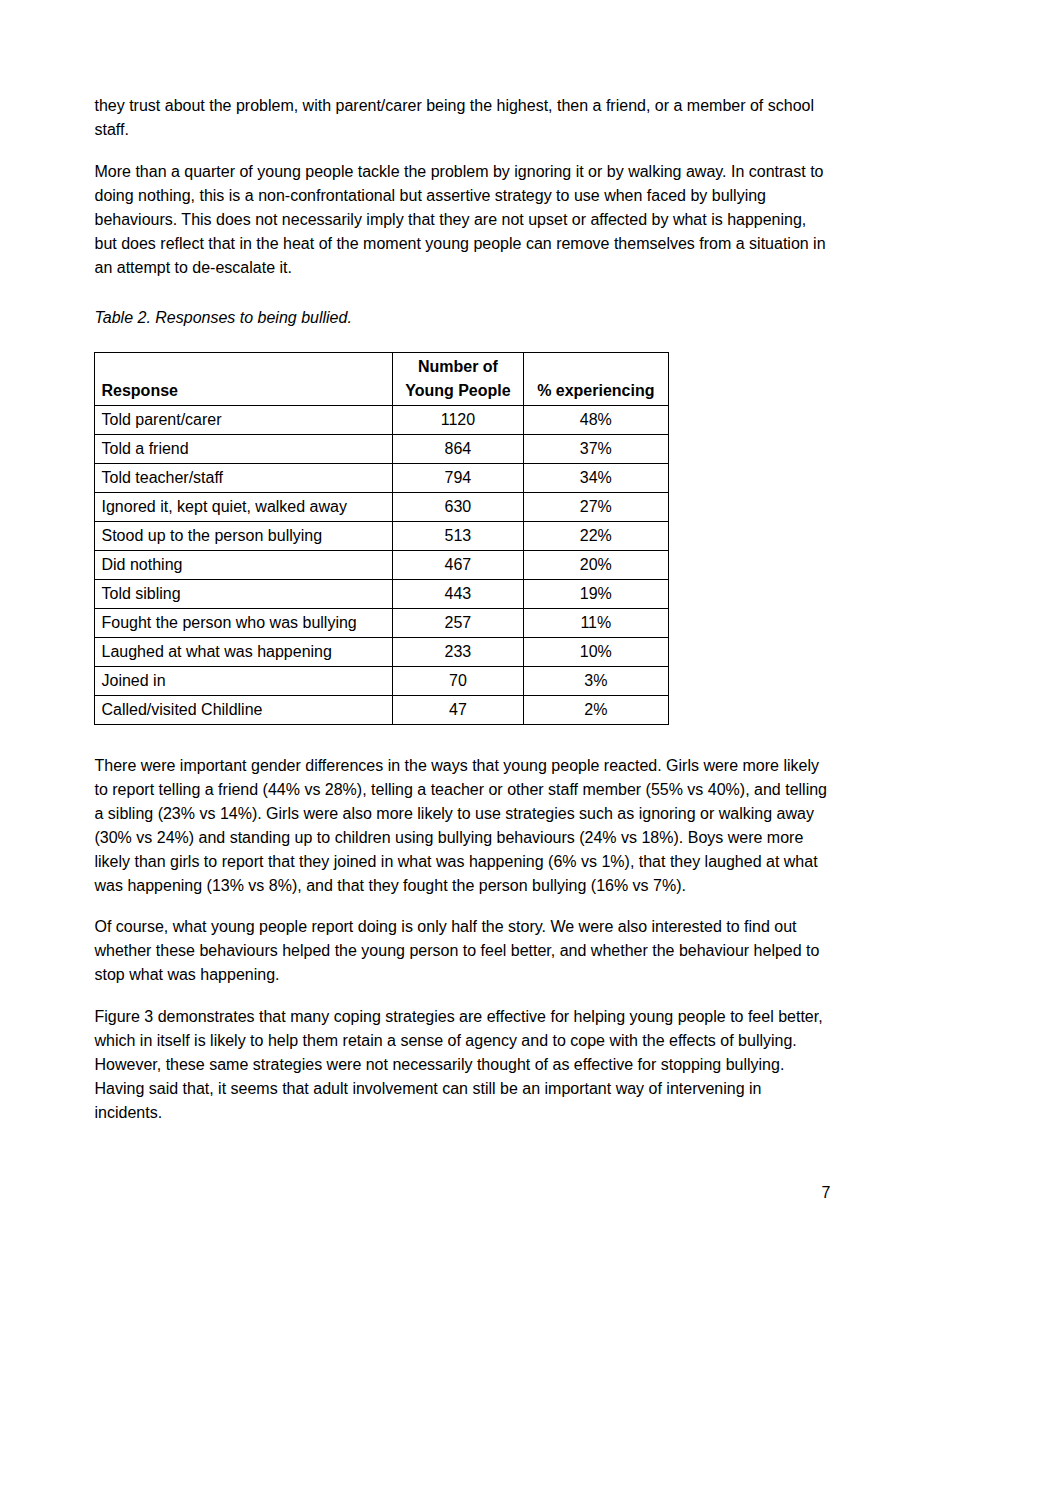they trust about the problem, with parent/carer being the highest, then a friend, or a member of school staff.
More than a quarter of young people tackle the problem by ignoring it or by walking away. In contrast to doing nothing, this is a non-confrontational but assertive strategy to use when faced by bullying behaviours. This does not necessarily imply that they are not upset or affected by what is happening, but does reflect that in the heat of the moment young people can remove themselves from a situation in an attempt to de-escalate it.
Table 2. Responses to being bullied.
| Response | Number of Young People | % experiencing |
| --- | --- | --- |
| Told parent/carer | 1120 | 48% |
| Told a friend | 864 | 37% |
| Told teacher/staff | 794 | 34% |
| Ignored it, kept quiet, walked away | 630 | 27% |
| Stood up to the person bullying | 513 | 22% |
| Did nothing | 467 | 20% |
| Told sibling | 443 | 19% |
| Fought the person who was bullying | 257 | 11% |
| Laughed at what was happening | 233 | 10% |
| Joined in | 70 | 3% |
| Called/visited Childline | 47 | 2% |
There were important gender differences in the ways that young people reacted. Girls were more likely to report telling a friend (44% vs 28%), telling a teacher or other staff member (55% vs 40%), and telling a sibling (23% vs 14%). Girls were also more likely to use strategies such as ignoring or walking away (30% vs 24%) and standing up to children using bullying behaviours (24% vs 18%). Boys were more likely than girls to report that they joined in what was happening (6% vs 1%), that they laughed at what was happening (13% vs 8%), and that they fought the person bullying (16% vs 7%).
Of course, what young people report doing is only half the story. We were also interested to find out whether these behaviours helped the young person to feel better, and whether the behaviour helped to stop what was happening.
Figure 3 demonstrates that many coping strategies are effective for helping young people to feel better, which in itself is likely to help them retain a sense of agency and to cope with the effects of bullying. However, these same strategies were not necessarily thought of as effective for stopping bullying. Having said that, it seems that adult involvement can still be an important way of intervening in incidents.
7